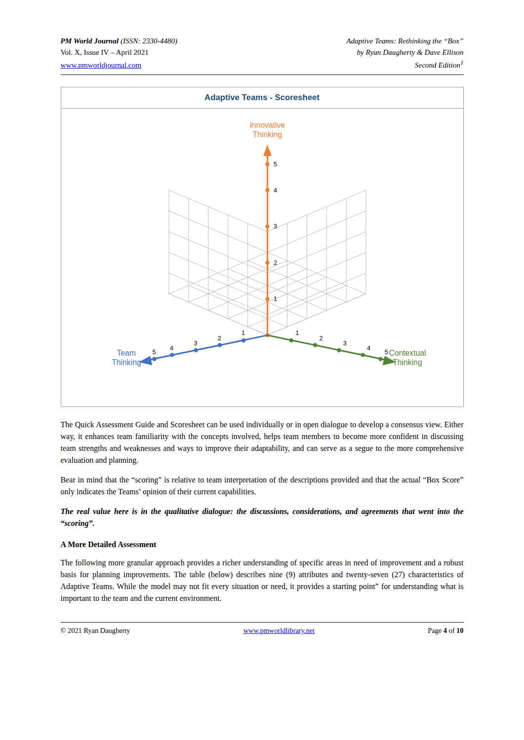PM World Journal (ISSN: 2330-4480)
Adaptive Teams: Rethinking the “Box”
Vol. X, Issue IV – April 2021
by Ryan Daugherty & Dave Ellison
www.pmworldjournal.com
Second Edition1
Adaptive Teams - Scoresheet
1 2 3 4 5 Innovative Thinking 1 2 3 4 5 Team Thinking 1 2 3 4 5 Contextual Thinking
The Quick Assessment Guide and Scoresheet can be used individually or in open dialogue to develop a consensus view. Either way, it enhances team familiarity with the concepts involved, helps team members to become more confident in discussing team strengths and weaknesses and ways to improve their adaptability, and can serve as a segue to the more comprehensive evaluation and planning.
Bear in mind that the “scoring” is relative to team interpretation of the descriptions provided and that the actual “Box Score” only indicates the Teams’ opinion of their current capabilities.
The real value here is in the qualitative dialogue: the discussions, considerations, and agreements that went into the “scoring”.
A More Detailed Assessment
The following more granular approach provides a richer understanding of specific areas in need of improvement and a robust basis for planning improvements. The table (below) describes nine (9) attributes and twenty-seven (27) characteristics of Adaptive Teams. While the model may not fit every situation or need, it provides a starting point” for understanding what is important to the team and the current environment.
© 2021 Ryan Daugherty
www.pmworldlibrary.net
Page 4 of 10